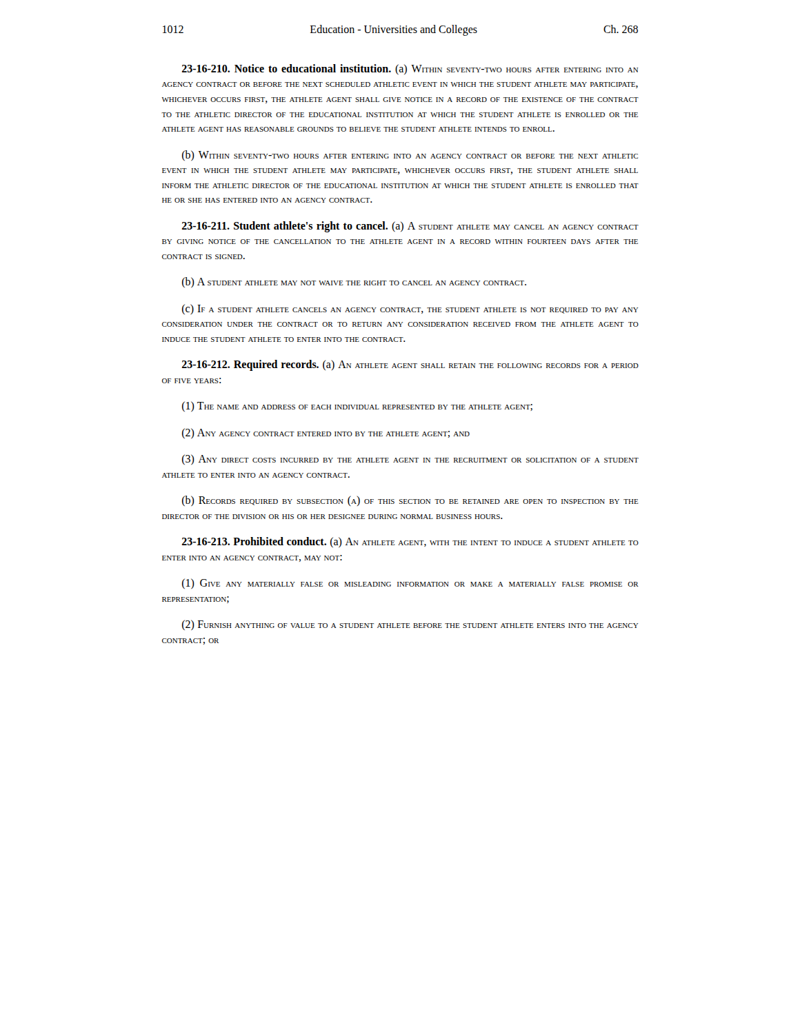1012 Education - Universities and Colleges Ch. 268
23-16-210. Notice to educational institution. (a) Within seventy-two hours after entering into an agency contract or before the next scheduled athletic event in which the student athlete may participate, whichever occurs first, the athlete agent shall give notice in a record of the existence of the contract to the athletic director of the educational institution at which the student athlete is enrolled or the athlete agent has reasonable grounds to believe the student athlete intends to enroll.
(b) Within seventy-two hours after entering into an agency contract or before the next athletic event in which the student athlete may participate, whichever occurs first, the student athlete shall inform the athletic director of the educational institution at which the student athlete is enrolled that he or she has entered into an agency contract.
23-16-211. Student athlete's right to cancel. (a) A student athlete may cancel an agency contract by giving notice of the cancellation to the athlete agent in a record within fourteen days after the contract is signed.
(b) A student athlete may not waive the right to cancel an agency contract.
(c) If a student athlete cancels an agency contract, the student athlete is not required to pay any consideration under the contract or to return any consideration received from the athlete agent to induce the student athlete to enter into the contract.
23-16-212. Required records. (a) An athlete agent shall retain the following records for a period of five years:
(1) The name and address of each individual represented by the athlete agent;
(2) Any agency contract entered into by the athlete agent; and
(3) Any direct costs incurred by the athlete agent in the recruitment or solicitation of a student athlete to enter into an agency contract.
(b) Records required by subsection (a) of this section to be retained are open to inspection by the director of the division or his or her designee during normal business hours.
23-16-213. Prohibited conduct. (a) An athlete agent, with the intent to induce a student athlete to enter into an agency contract, may not:
(1) Give any materially false or misleading information or make a materially false promise or representation;
(2) Furnish anything of value to a student athlete before the student athlete enters into the agency contract; or